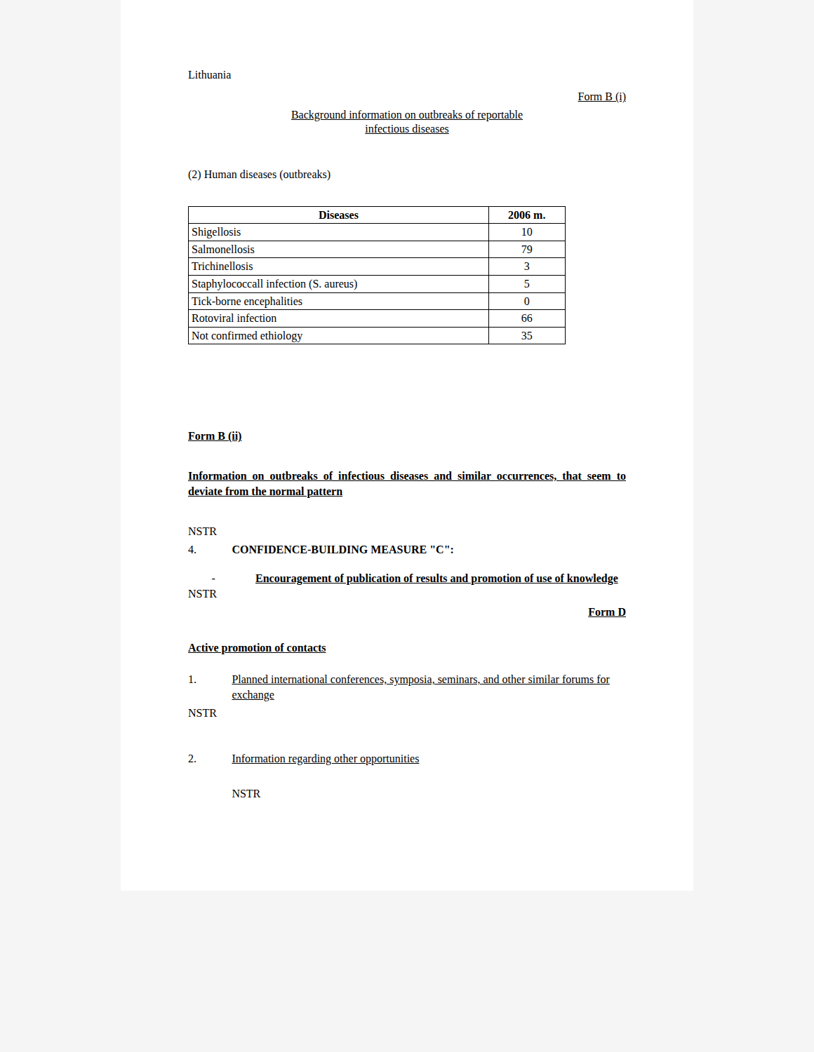Lithuania
Form B (i)
Background information on outbreaks of reportableinfectious diseases
(2) Human diseases (outbreaks)
| Diseases | 2006 m. |
| --- | --- |
| Shigellosis | 10 |
| Salmonellosis | 79 |
| Trichinellosis | 3 |
| Staphylococcall infection (S. aureus) | 5 |
| Tick-borne encephalities | 0 |
| Rotoviral infection | 66 |
| Not confirmed ethiology | 35 |
Form B (ii)
Information on outbreaks of infectious diseases and similar occurrences, that seem to deviate from the normal pattern
NSTR
4.
CONFIDENCE-BUILDING MEASURE "C":
-
Encouragement of publication of results and promotion of use of knowledge
NSTR
Form D
Active promotion of contacts
1.
Planned international conferences, symposia, seminars, and other similar forums for exchange
NSTR
2.
Information regarding other opportunities
NSTR